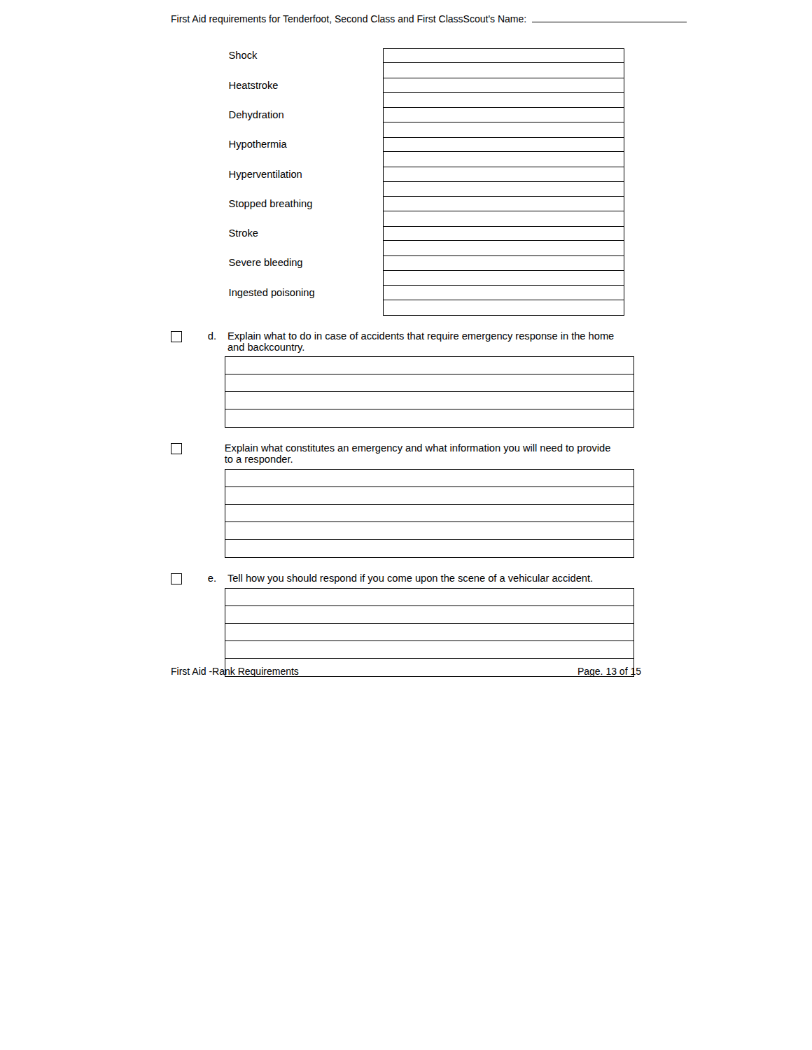First Aid requirements for Tenderfoot, Second Class and First Class
Scout's Name:
| Shock | |
| Heatstroke | |
| Dehydration | |
| Hypothermia | |
| Hyperventilation | |
| Stopped breathing | |
| Stroke | |
| Severe bleeding | |
| Ingested poisoning | |
d. Explain what to do in case of accidents that require emergency response in the home and backcountry.
Explain what constitutes an emergency and what information you will need to provide to a responder.
e. Tell how you should respond if you come upon the scene of a vehicular accident.
First Aid -Rank Requirements
Page. 13 of 15